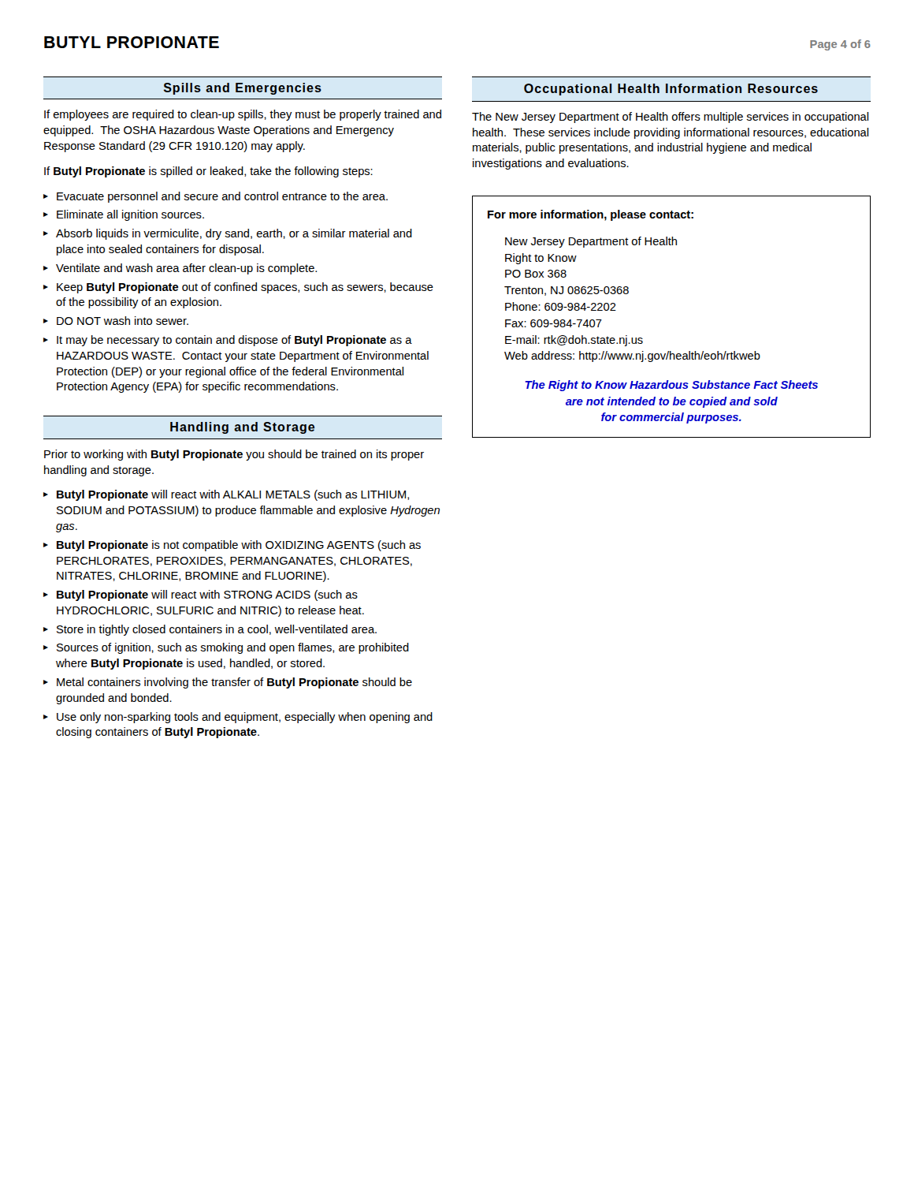BUTYL PROPIONATE
Page 4 of 6
Spills and Emergencies
If employees are required to clean-up spills, they must be properly trained and equipped. The OSHA Hazardous Waste Operations and Emergency Response Standard (29 CFR 1910.120) may apply.
If Butyl Propionate is spilled or leaked, take the following steps:
Evacuate personnel and secure and control entrance to the area.
Eliminate all ignition sources.
Absorb liquids in vermiculite, dry sand, earth, or a similar material and place into sealed containers for disposal.
Ventilate and wash area after clean-up is complete.
Keep Butyl Propionate out of confined spaces, such as sewers, because of the possibility of an explosion.
DO NOT wash into sewer.
It may be necessary to contain and dispose of Butyl Propionate as a HAZARDOUS WASTE. Contact your state Department of Environmental Protection (DEP) or your regional office of the federal Environmental Protection Agency (EPA) for specific recommendations.
Handling and Storage
Prior to working with Butyl Propionate you should be trained on its proper handling and storage.
Butyl Propionate will react with ALKALI METALS (such as LITHIUM, SODIUM and POTASSIUM) to produce flammable and explosive Hydrogen gas.
Butyl Propionate is not compatible with OXIDIZING AGENTS (such as PERCHLORATES, PEROXIDES, PERMANGANATES, CHLORATES, NITRATES, CHLORINE, BROMINE and FLUORINE).
Butyl Propionate will react with STRONG ACIDS (such as HYDROCHLORIC, SULFURIC and NITRIC) to release heat.
Store in tightly closed containers in a cool, well-ventilated area.
Sources of ignition, such as smoking and open flames, are prohibited where Butyl Propionate is used, handled, or stored.
Metal containers involving the transfer of Butyl Propionate should be grounded and bonded.
Use only non-sparking tools and equipment, especially when opening and closing containers of Butyl Propionate.
Occupational Health Information Resources
The New Jersey Department of Health offers multiple services in occupational health. These services include providing informational resources, educational materials, public presentations, and industrial hygiene and medical investigations and evaluations.
For more information, please contact:
New Jersey Department of Health
Right to Know
PO Box 368
Trenton, NJ 08625-0368
Phone: 609-984-2202
Fax: 609-984-7407
E-mail: rtk@doh.state.nj.us
Web address: http://www.nj.gov/health/eoh/rtkweb
The Right to Know Hazardous Substance Fact Sheets
are not intended to be copied and sold
for commercial purposes.